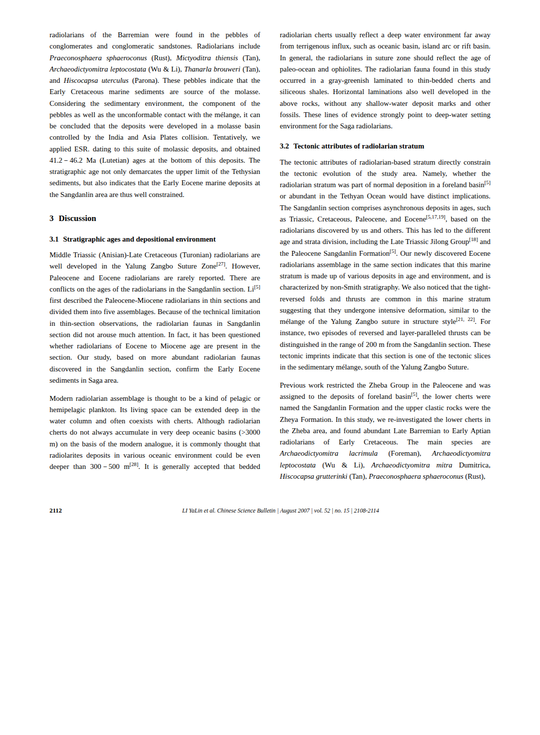radiolarians of the Barremian were found in the pebbles of conglomerates and conglomeratic sandstones. Radiolarians include Praeconosphaera sphaeroconus (Rust), Mictyoditra thiensis (Tan), Archaeodictyomitra leptocostata (Wu & Li), Thanarla brouweri (Tan), and Hiscocapsa uterculus (Parona). These pebbles indicate that the Early Cretaceous marine sediments are source of the molasse. Considering the sedimentary environment, the component of the pebbles as well as the unconformable contact with the mélange, it can be concluded that the deposits were developed in a molasse basin controlled by the India and Asia Plates collision. Tentatively, we applied ESR. dating to this suite of molassic deposits, and obtained 41.2－46.2 Ma (Lutetian) ages at the bottom of this deposits. The stratigraphic age not only demarcates the upper limit of the Tethysian sediments, but also indicates that the Early Eocene marine deposits at the Sangdanlin area are thus well constrained.
3 Discussion
3.1 Stratigraphic ages and depositional environment
Middle Triassic (Anisian)-Late Cretaceous (Turonian) radiolarians are well developed in the Yalung Zangbo Suture Zone[27]. However, Paleocene and Eocene radiolarians are rarely reported. There are conflicts on the ages of the radiolarians in the Sangdanlin section. Li[5] first described the Paleocene-Miocene radiolarians in thin sections and divided them into five assemblages. Because of the technical limitation in thin-section observations, the radiolarian faunas in Sangdanlin section did not arouse much attention. In fact, it has been questioned whether radiolarians of Eocene to Miocene age are present in the section. Our study, based on more abundant radiolarian faunas discovered in the Sangdanlin section, confirm the Early Eocene sediments in Saga area.
Modern radiolarian assemblage is thought to be a kind of pelagic or hemipelagic plankton. Its living space can be extended deep in the water column and often coexists with cherts. Although radiolarian cherts do not always accumulate in very deep oceanic basins (>3000 m) on the basis of the modern analogue, it is commonly thought that radiolarites deposits in various oceanic environment could be even deeper than 300－500 m[28]. It is generally accepted that bedded radiolarian cherts usually reflect a deep water environment far away from terrigenous influx, such as oceanic basin, island arc or rift basin. In general, the radiolarians in suture zone should reflect the age of paleo-ocean and ophiolites. The radiolarian fauna found in this study occurred in a gray-greenish laminated to thin-bedded cherts and siliceous shales. Horizontal laminations also well developed in the above rocks, without any shallow-water deposit marks and other fossils. These lines of evidence strongly point to deep-water setting environment for the Saga radiolarians.
3.2 Tectonic attributes of radiolarian stratum
The tectonic attributes of radiolarian-based stratum directly constrain the tectonic evolution of the study area. Namely, whether the radiolarian stratum was part of normal deposition in a foreland basin[5] or abundant in the Tethyan Ocean would have distinct implications. The Sangdanlin section comprises asynchronous deposits in ages, such as Triassic, Cretaceous, Paleocene, and Eocene[5,17,19], based on the radiolarians discovered by us and others. This has led to the different age and strata division, including the Late Triassic Jilong Group[18] and the Paleocene Sangdanlin Formation[5]. Our newly discovered Eocene radiolarians assemblage in the same section indicates that this marine stratum is made up of various deposits in age and environment, and is characterized by non-Smith stratigraphy. We also noticed that the tight-reversed folds and thrusts are common in this marine stratum suggesting that they undergone intensive deformation, similar to the mélange of the Yalung Zangbo suture in structure style[21, 22]. For instance, two episodes of reversed and layer-paralleled thrusts can be distinguished in the range of 200 m from the Sangdanlin section. These tectonic imprints indicate that this section is one of the tectonic slices in the sedimentary mélange, south of the Yalung Zangbo Suture.
Previous work restricted the Zheba Group in the Paleocene and was assigned to the deposits of foreland basin[5], the lower cherts were named the Sangdanlin Formation and the upper clastic rocks were the Zheya Formation. In this study, we re-investigated the lower cherts in the Zheba area, and found abundant Late Barremian to Early Aptian radiolarians of Early Cretaceous. The main species are Archaeodictyomitra lacrimula (Foreman), Archaeodictyomitra leptocostata (Wu & Li), Archaeodictyomitra mitra Dumitrica, Hiscocapsa grutterinki (Tan), Praeconosphaera sphaeroconus (Rust),
2112 LI YaLin et al. Chinese Science Bulletin | August 2007 | vol. 52 | no. 15 | 2108-2114